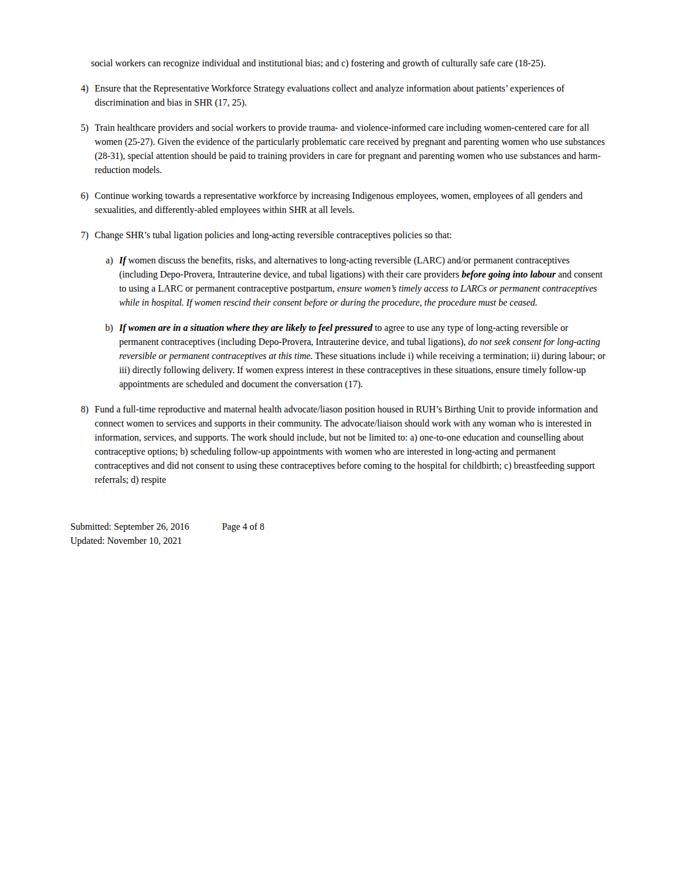social workers can recognize individual and institutional bias; and c) fostering and growth of culturally safe care (18-25).
Ensure that the Representative Workforce Strategy evaluations collect and analyze information about patients’ experiences of discrimination and bias in SHR (17, 25).
Train healthcare providers and social workers to provide trauma- and violence-informed care including women-centered care for all women (25-27). Given the evidence of the particularly problematic care received by pregnant and parenting women who use substances (28-31), special attention should be paid to training providers in care for pregnant and parenting women who use substances and harm-reduction models.
Continue working towards a representative workforce by increasing Indigenous employees, women, employees of all genders and sexualities, and differently-abled employees within SHR at all levels.
Change SHR’s tubal ligation policies and long-acting reversible contraceptives policies so that:
If women discuss the benefits, risks, and alternatives to long-acting reversible (LARC) and/or permanent contraceptives (including Depo-Provera, Intrauterine device, and tubal ligations) with their care providers before going into labour and consent to using a LARC or permanent contraceptive postpartum, ensure women’s timely access to LARCs or permanent contraceptives while in hospital. If women rescind their consent before or during the procedure, the procedure must be ceased.
If women are in a situation where they are likely to feel pressured to agree to use any type of long-acting reversible or permanent contraceptives (including Depo-Provera, Intrauterine device, and tubal ligations), do not seek consent for long-acting reversible or permanent contraceptives at this time. These situations include i) while receiving a termination; ii) during labour; or iii) directly following delivery. If women express interest in these contraceptives in these situations, ensure timely follow-up appointments are scheduled and document the conversation (17).
Fund a full-time reproductive and maternal health advocate/liason position housed in RUH’s Birthing Unit to provide information and connect women to services and supports in their community. The advocate/liaison should work with any woman who is interested in information, services, and supports. The work should include, but not be limited to: a) one-to-one education and counselling about contraceptive options; b) scheduling follow-up appointments with women who are interested in long-acting and permanent contraceptives and did not consent to using these contraceptives before coming to the hospital for childbirth; c) breastfeeding support referrals; d) respite
Submitted: September 26, 2016
Updated: November 10, 2021 Page 4 of 8